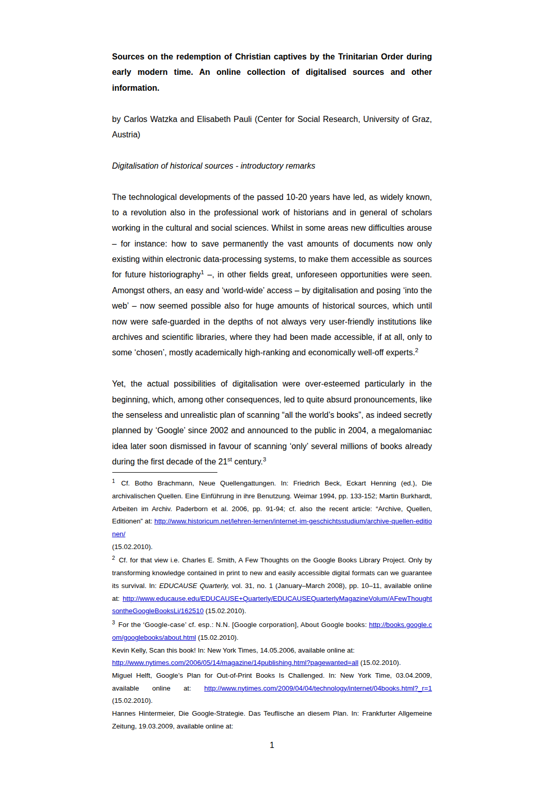Sources on the redemption of Christian captives by the Trinitarian Order during early modern time. An online collection of digitalised sources and other information.
by Carlos Watzka and Elisabeth Pauli (Center for Social Research, University of Graz, Austria)
Digitalisation of historical sources - introductory remarks
The technological developments of the passed 10-20 years have led, as widely known, to a revolution also in the professional work of historians and in general of scholars working in the cultural and social sciences. Whilst in some areas new difficulties arouse – for instance: how to save permanently the vast amounts of documents now only existing within electronic data-processing systems, to make them accessible as sources for future historiography1 –, in other fields great, unforeseen opportunities were seen. Amongst others, an easy and ‘world-wide’ access – by digitalisation and posing ‘into the web’ – now seemed possible also for huge amounts of historical sources, which until now were safe-guarded in the depths of not always very user-friendly institutions like archives and scientific libraries, where they had been made accessible, if at all, only to some ‘chosen’, mostly academically high-ranking and economically well-off experts.2
Yet, the actual possibilities of digitalisation were over-esteemed particularly in the beginning, which, among other consequences, led to quite absurd pronouncements, like the senseless and unrealistic plan of scanning “all the world’s books”, as indeed secretly planned by ‘Google’ since 2002 and announced to the public in 2004, a megalomaniac idea later soon dismissed in favour of scanning ‘only’ several millions of books already during the first decade of the 21st century.3
1 Cf. Botho Brachmann, Neue Quellengattungen. In: Friedrich Beck, Eckart Henning (ed.), Die archivalischen Quellen. Eine Einführung in ihre Benutzung. Weimar 1994, pp. 133-152; Martin Burkhardt, Arbeiten im Archiv. Paderborn et al. 2006, pp. 91-94; cf. also the recent article: “Archive, Quellen, Editionen” at: http://www.historicum.net/lehren-lernen/internet-im-geschichtsstudium/archive-quellen-editionen/
(15.02.2010).
2 Cf. for that view i.e. Charles E. Smith, A Few Thoughts on the Google Books Library Project. Only by transforming knowledge contained in print to new and easily accessible digital formats can we guarantee its survival. In: EDUCAUSE Quarterly, vol. 31, no. 1 (January–March 2008), pp. 10–11, available online at: http://www.educause.edu/EDUCAUSE+Quarterly/EDUCAUSEQuarterlyMagazineVolum/AFewThoughtsontheGoogleBooksLi/162510 (15.02.2010).
3 For the ‘Google-case’ cf. esp.: N.N. [Google corporation], About Google books: http://books.google.com/googlebooks/about.html (15.02.2010).
Kevin Kelly, Scan this book! In: New York Times, 14.05.2006, available online at:
http://www.nytimes.com/2006/05/14/magazine/14publishing.html?pagewanted=all (15.02.2010).
Miguel Helft, Google’s Plan for Out-of-Print Books Is Challenged. In: New York Time, 03.04.2009, available online at: http://www.nytimes.com/2009/04/04/technology/internet/04books.html?_r=1 (15.02.2010).
Hannes Hintermeier, Die Google-Strategie. Das Teuflische an diesem Plan. In: Frankfurter Allgemeine Zeitung, 19.03.2009, available online at:
1